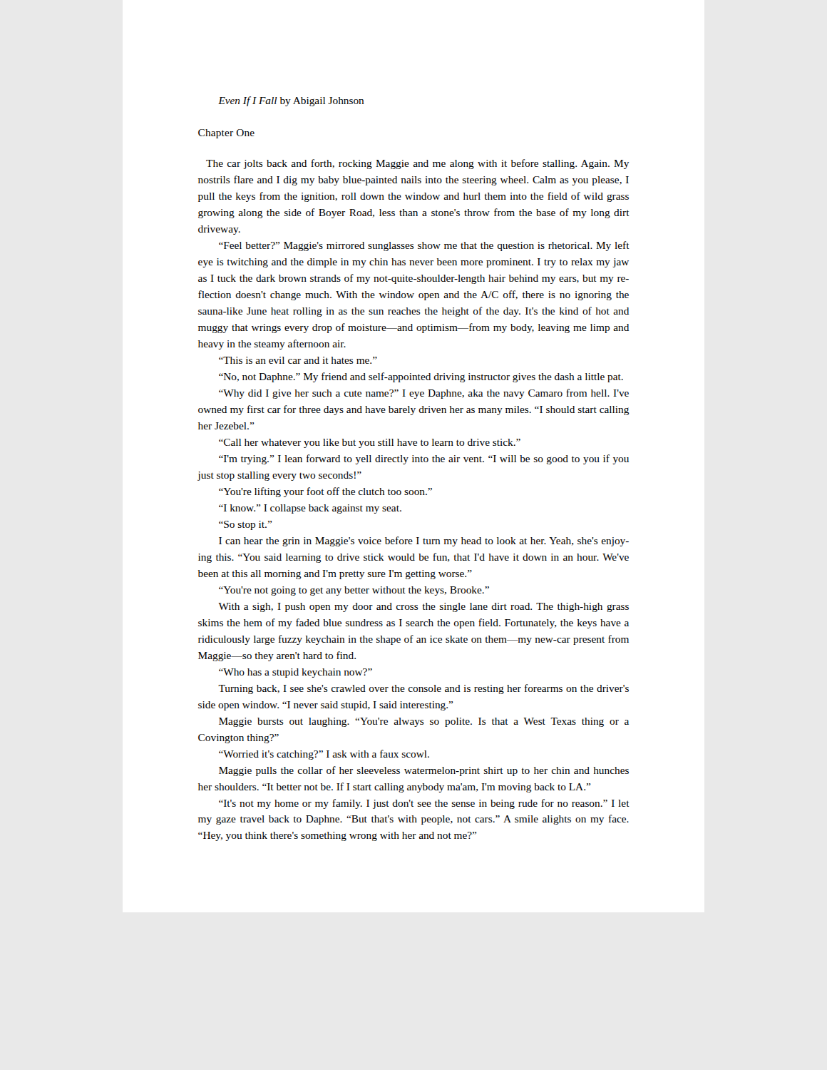Even If I Fall by Abigail Johnson
Chapter One
The car jolts back and forth, rocking Maggie and me along with it before stalling. Again. My nostrils flare and I dig my baby blue-painted nails into the steering wheel. Calm as you please, I pull the keys from the ignition, roll down the window and hurl them into the field of wild grass growing along the side of Boyer Road, less than a stone's throw from the base of my long dirt driveway.
“Feel better?” Maggie's mirrored sunglasses show me that the question is rhetorical. My left eye is twitching and the dimple in my chin has never been more prominent. I try to relax my jaw as I tuck the dark brown strands of my not-quite-shoulder-length hair behind my ears, but my reflection doesn't change much. With the window open and the A/C off, there is no ignoring the sauna-like June heat rolling in as the sun reaches the height of the day. It's the kind of hot and muggy that wrings every drop of moisture—and optimism—from my body, leaving me limp and heavy in the steamy afternoon air.
“This is an evil car and it hates me.”
“No, not Daphne.” My friend and self-appointed driving instructor gives the dash a little pat.
“Why did I give her such a cute name?” I eye Daphne, aka the navy Camaro from hell. I've owned my first car for three days and have barely driven her as many miles. “I should start calling her Jezebel.”
“Call her whatever you like but you still have to learn to drive stick.”
“I'm trying.” I lean forward to yell directly into the air vent. “I will be so good to you if you just stop stalling every two seconds!”
“You're lifting your foot off the clutch too soon.”
“I know.” I collapse back against my seat.
“So stop it.”
I can hear the grin in Maggie's voice before I turn my head to look at her. Yeah, she's enjoying this. “You said learning to drive stick would be fun, that I'd have it down in an hour. We've been at this all morning and I'm pretty sure I'm getting worse.”
“You're not going to get any better without the keys, Brooke.”
With a sigh, I push open my door and cross the single lane dirt road. The thigh-high grass skims the hem of my faded blue sundress as I search the open field. Fortunately, the keys have a ridiculously large fuzzy keychain in the shape of an ice skate on them—my new-car present from Maggie—so they aren't hard to find.
“Who has a stupid keychain now?”
Turning back, I see she's crawled over the console and is resting her forearms on the driver's side open window. “I never said stupid, I said interesting.”
Maggie bursts out laughing. “You're always so polite. Is that a West Texas thing or a Covington thing?”
“Worried it's catching?” I ask with a faux scowl.
Maggie pulls the collar of her sleeveless watermelon-print shirt up to her chin and hunches her shoulders. “It better not be. If I start calling anybody ma'am, I'm moving back to LA.”
“It's not my home or my family. I just don't see the sense in being rude for no reason.” I let my gaze travel back to Daphne. “But that's with people, not cars.” A smile alights on my face. “Hey, you think there's something wrong with her and not me?”